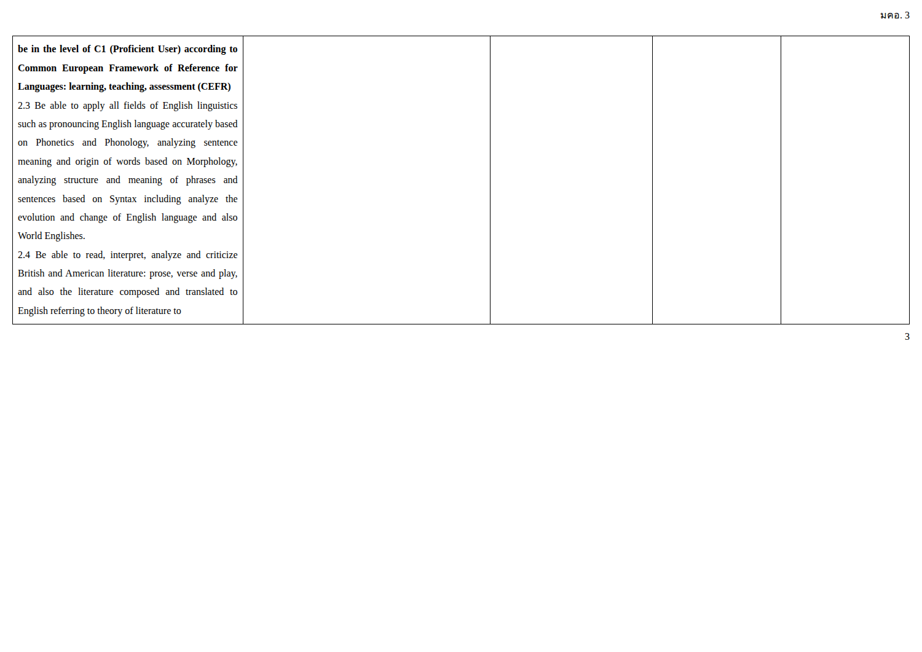มคอ. 3
| be in the level of C1 (Proficient User) according to Common European Framework of Reference for Languages: learning, teaching, assessment (CEFR) 2.3 Be able to apply all fields of English linguistics such as pronouncing English language accurately based on Phonetics and Phonology, analyzing sentence meaning and origin of words based on Morphology, analyzing structure and meaning of phrases and sentences based on Syntax including analyze the evolution and change of English language and also World Englishes. 2.4 Be able to read, interpret, analyze and criticize British and American literature: prose, verse and play, and also the literature composed and translated to English referring to theory of literature to | | | | |
3